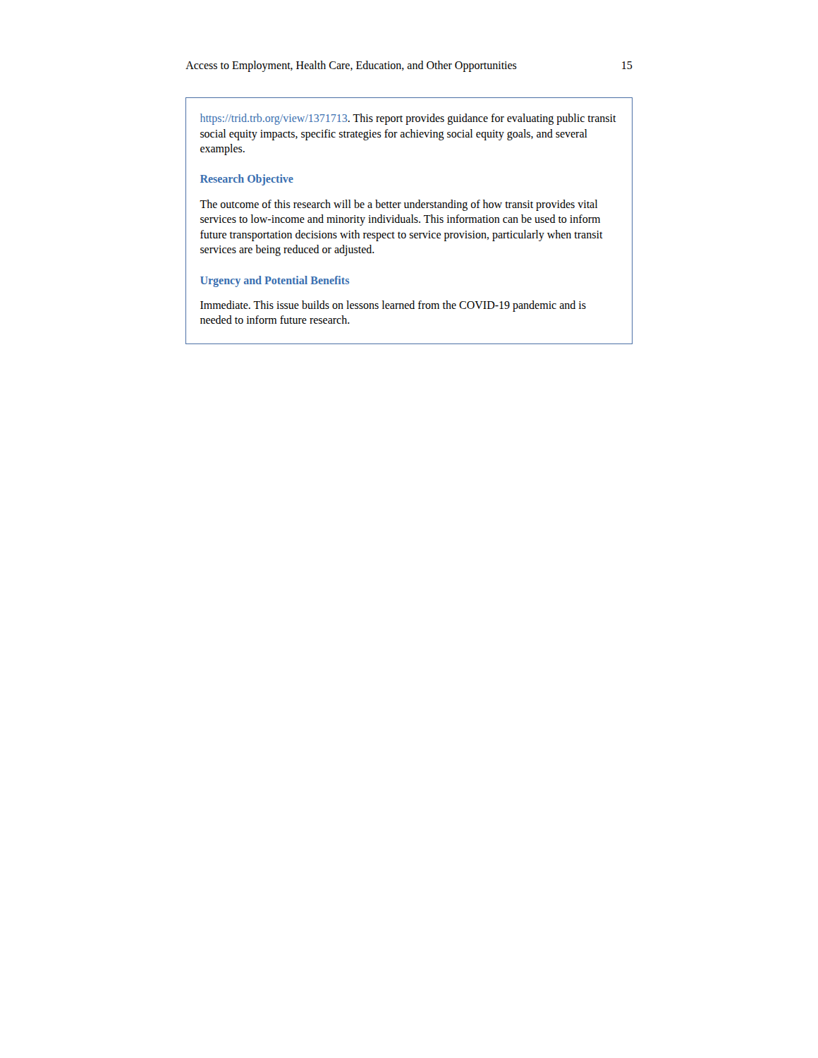Access to Employment, Health Care, Education, and Other Opportunities 15
https://trid.trb.org/view/1371713. This report provides guidance for evaluating public transit social equity impacts, specific strategies for achieving social equity goals, and several examples.
Research Objective
The outcome of this research will be a better understanding of how transit provides vital services to low-income and minority individuals. This information can be used to inform future transportation decisions with respect to service provision, particularly when transit services are being reduced or adjusted.
Urgency and Potential Benefits
Immediate. This issue builds on lessons learned from the COVID-19 pandemic and is needed to inform future research.